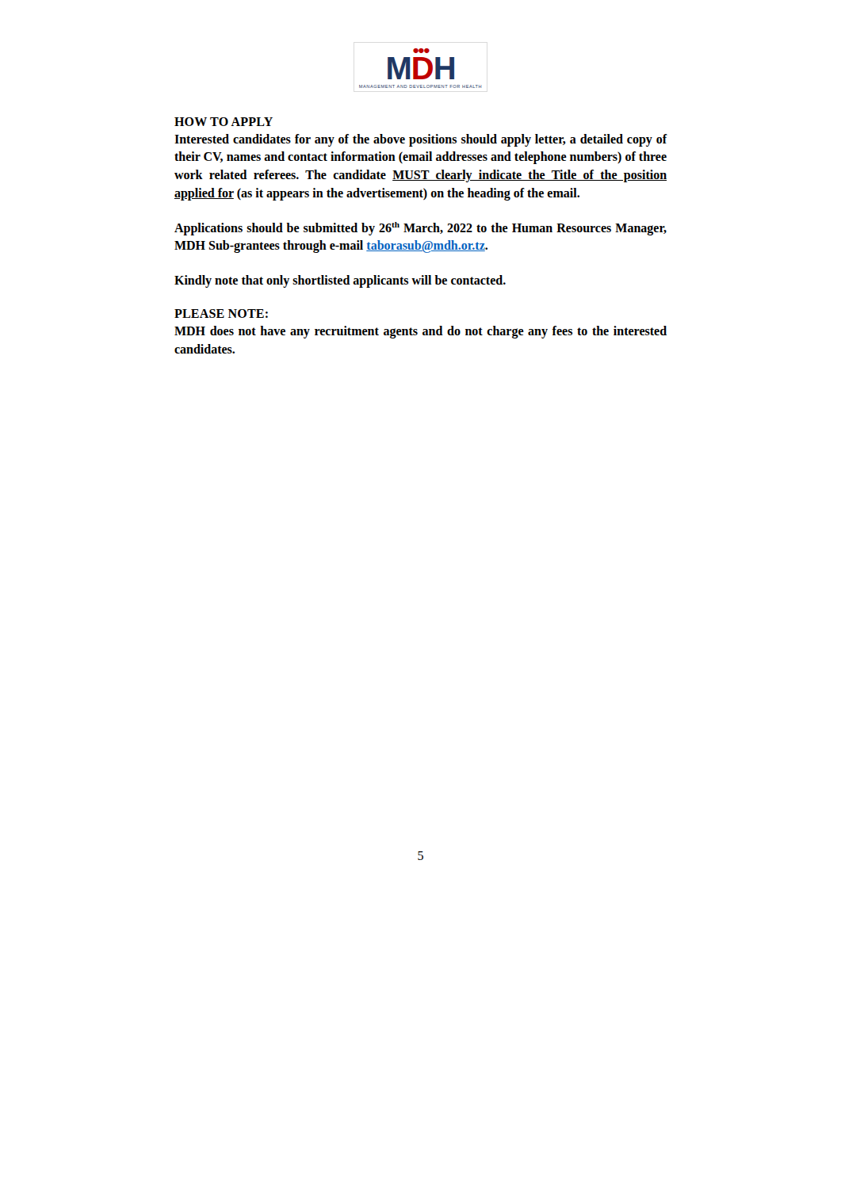●●●
MDH
Management and Development for Health
HOW TO APPLY
Interested candidates for any of the above positions should apply letter, a detailed copy of their CV, names and contact information (email addresses and telephone numbers) of three work related referees. The candidate MUST clearly indicate the Title of the position applied for (as it appears in the advertisement) on the heading of the email.
Applications should be submitted by 26th March, 2022 to the Human Resources Manager, MDH Sub-grantees through e-mail taborasub@mdh.or.tz.
Kindly note that only shortlisted applicants will be contacted.
PLEASE NOTE:
MDH does not have any recruitment agents and do not charge any fees to the interested candidates.
5